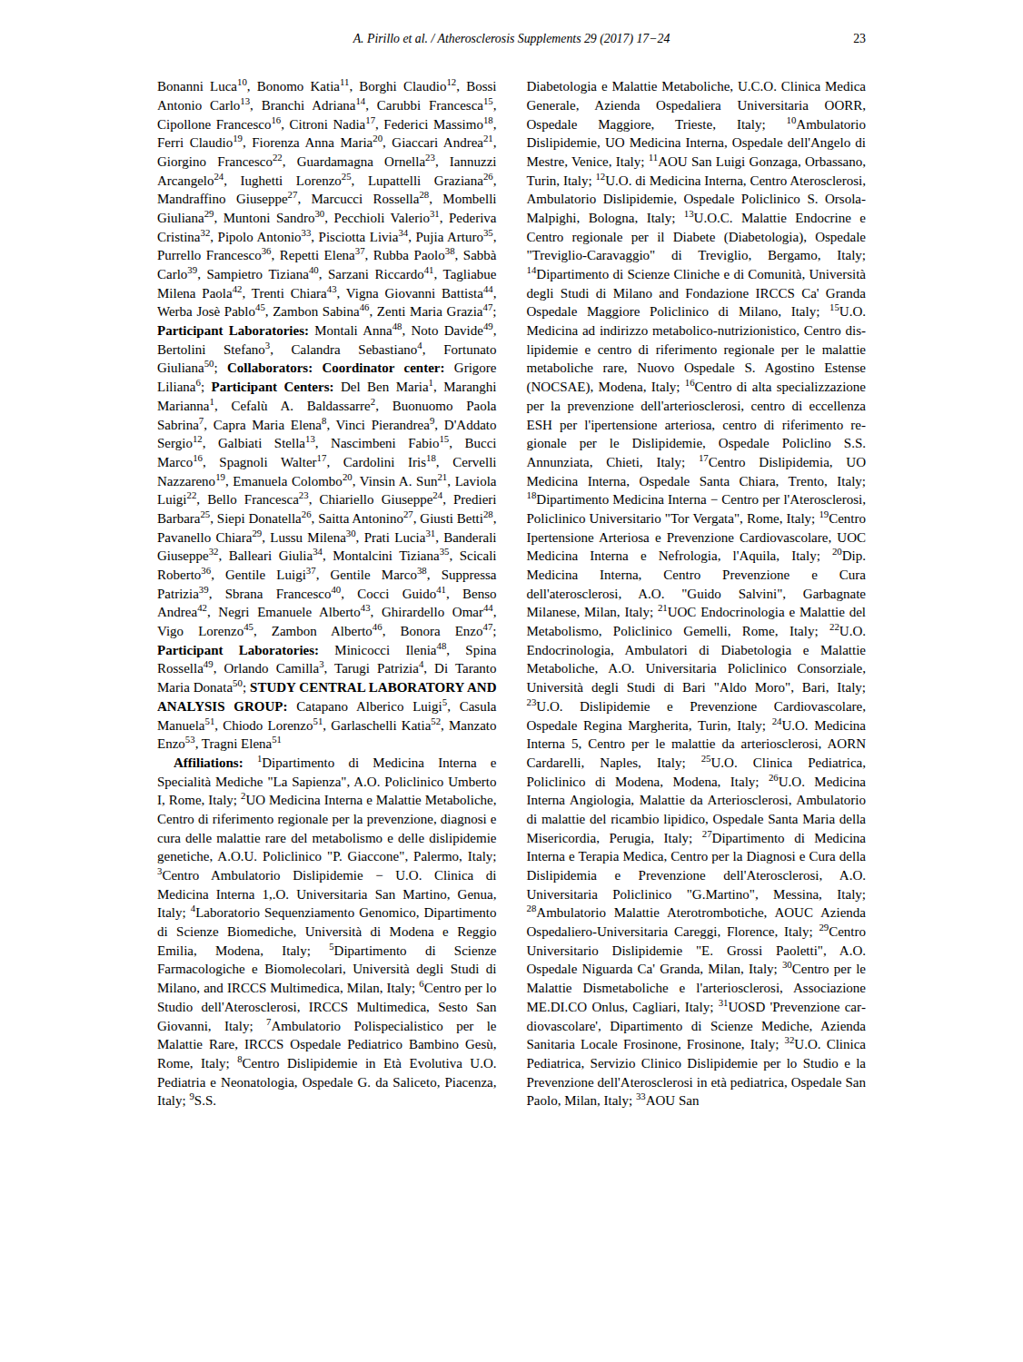A. Pirillo et al. / Atherosclerosis Supplements 29 (2017) 17−24 23
Bonanni Luca10, Bonomo Katia11, Borghi Claudio12, Bossi Antonio Carlo13, Branchi Adriana14, Carubbi Francesca15, Cipollone Francesco16, Citroni Nadia17, Federici Massimo18, Ferri Claudio19, Fiorenza Anna Maria20, Giaccari Andrea21, Giorgino Francesco22, Guardamagna Ornella23, Iannuzzi Arcangelo24, Iughetti Lorenzo25, Lupattelli Graziana26, Mandraffino Giuseppe27, Marcucci Rossella28, Mombelli Giuliana29, Muntoni Sandro30, Pecchioli Valerio31, Pederiva Cristina32, Pipolo Antonio33, Pisciotta Livia34, Pujia Arturo35, Purrello Francesco36, Repetti Elena37, Rubba Paolo38, Sabbà Carlo39, Sampietro Tiziana40, Sarzani Riccardo41, Tagliabue Milena Paola42, Trenti Chiara43, Vigna Giovanni Battista44, Werba Josè Pablo45, Zambon Sabina46, Zenti Maria Grazia47; Participant Laboratories: Montali Anna48, Noto Davide49, Bertolini Stefano3, Calandra Sebastiano4, Fortunato Giuliana50; Collaborators: Coordinator center: Grigore Liliana6; Participant Centers: Del Ben Maria1, Maranghi Marianna1, Cefalù A. Baldassarre2, Buonuomo Paola Sabrina7, Capra Maria Elena8, Vinci Pierandrea9, D'Addato Sergio12, Galbiati Stella13, Nascimbeni Fabio15, Bucci Marco16, Spagnoli Walter17, Cardolini Iris18, Cervelli Nazzareno19, Emanuela Colombo20, Vinsin A. Sun21, Laviola Luigi22, Bello Francesca23, Chiariello Giuseppe24, Predieri Barbara25, Siepi Donatella26, Saitta Antonino27, Giusti Betti28, Pavanello Chiara29, Lussu Milena30, Prati Lucia31, Banderali Giuseppe32, Balleari Giulia34, Montalcini Tiziana35, Scicali Roberto36, Gentile Luigi37, Gentile Marco38, Suppressa Patrizia39, Sbrana Francesco40, Cocci Guido41, Benso Andrea42, Negri Emanuele Alberto43, Ghirardello Omar44, Vigo Lorenzo45, Zambon Alberto46, Bonora Enzo47; Participant Laboratories: Minicocci Ilenia48, Spina Rossella49, Orlando Camilla3, Tarugi Patrizia4, Di Taranto Maria Donata50; STUDY CENTRAL LABORATORY AND ANALYSIS GROUP: Catapano Alberico Luigi5, Casula Manuela51, Chiodo Lorenzo51, Garlaschelli Katia52, Manzato Enzo53, Tragni Elena51
Affiliations: 1Dipartimento di Medicina Interna e Specialità Mediche "La Sapienza", A.O. Policlinico Umberto I, Rome, Italy; 2UO Medicina Interna e Malattie Metaboliche, Centro di riferimento regionale per la prevenzione, diagnosi e cura delle malattie rare del metabolismo e delle dislipidemie genetiche, A.O.U. Policlinico "P. Giaccone", Palermo, Italy; 3Centro Ambulatorio Dislipidemie − U.O. Clinica di Medicina Interna 1,.O. Universitaria San Martino, Genua, Italy; 4Laboratorio Sequenziamento Genomico, Dipartimento di Scienze Biomediche, Università di Modena e Reggio Emilia, Modena, Italy; 5Dipartimento di Scienze Farmacologiche e Biomolecolari, Università degli Studi di Milano, and IRCCS Multimedica, Milan, Italy; 6Centro per lo Studio dell'Aterosclerosi, IRCCS Multimedica, Sesto San Giovanni, Italy; 7Ambulatorio Polispecialistico per le Malattie Rare, IRCCS Ospedale Pediatrico Bambino Gesù, Rome, Italy; 8Centro Dislipidemie in Età Evolutiva U.O. Pediatria e Neonatologia, Ospedale G. da Saliceto, Piacenza, Italy; 9S.S.
Diabetologia e Malattie Metaboliche, U.C.O. Clinica Medica Generale, Azienda Ospedaliera Universitaria OORR, Ospedale Maggiore, Trieste, Italy; 10Ambulatorio Dislipidemie, UO Medicina Interna, Ospedale dell'Angelo di Mestre, Venice, Italy; 11AOU San Luigi Gonzaga, Orbassano, Turin, Italy; 12U.O. di Medicina Interna, Centro Aterosclerosi, Ambulatorio Dislipidemie, Ospedale Policlinico S. Orsola-Malpighi, Bologna, Italy; 13U.O.C. Malattie Endocrine e Centro regionale per il Diabete (Diabetologia), Ospedale "Treviglio-Caravaggio" di Treviglio, Bergamo, Italy; 14Dipartimento di Scienze Cliniche e di Comunità, Università degli Studi di Milano and Fondazione IRCCS Ca' Granda Ospedale Maggiore Policlinico di Milano, Italy; 15U.O. Medicina ad indirizzo metabolico-nutrizionistico, Centro dislipidemie e centro di riferimento regionale per le malattie metaboliche rare, Nuovo Ospedale S. Agostino Estense (NOCSAE), Modena, Italy; 16Centro di alta specializzazione per la prevenzione dell'arteriosclerosi, centro di eccellenza ESH per l'ipertensione arteriosa, centro di riferimento regionale per le Dislipidemie, Ospedale Policlino S.S. Annunziata, Chieti, Italy; 17Centro Dislipidemia, UO Medicina Interna, Ospedale Santa Chiara, Trento, Italy; 18Dipartimento Medicina Interna − Centro per l'Aterosclerosi, Policlinico Universitario "Tor Vergata", Rome, Italy; 19Centro Ipertensione Arteriosa e Prevenzione Cardiovascolare, UOC Medicina Interna e Nefrologia, l'Aquila, Italy; 20Dip. Medicina Interna, Centro Prevenzione e Cura dell'aterosclerosi, A.O. "Guido Salvini", Garbagnate Milanese, Milan, Italy; 21UOC Endocrinologia e Malattie del Metabolismo, Policlinico Gemelli, Rome, Italy; 22U.O. Endocrinologia, Ambulatori di Diabetologia e Malattie Metaboliche, A.O. Universitaria Policlinico Consorziale, Università degli Studi di Bari "Aldo Moro", Bari, Italy; 23U.O. Dislipidemie e Prevenzione Cardiovascolare, Ospedale Regina Margherita, Turin, Italy; 24U.O. Medicina Interna 5, Centro per le malattie da arteriosclerosi, AORN Cardarelli, Naples, Italy; 25U.O. Clinica Pediatrica, Policlinico di Modena, Modena, Italy; 26U.O. Medicina Interna Angiologia, Malattie da Arteriosclerosi, Ambulatorio di malattie del ricambio lipidico, Ospedale Santa Maria della Misericordia, Perugia, Italy; 27Dipartimento di Medicina Interna e Terapia Medica, Centro per la Diagnosi e Cura della Dislipidemia e Prevenzione dell'Aterosclerosi, A.O. Universitaria Policlinico "G.Martino", Messina, Italy; 28Ambulatorio Malattie Aterotrombotiche, AOUC Azienda Ospedaliero-Universitaria Careggi, Florence, Italy; 29Centro Universitario Dislipidemie "E. Grossi Paoletti", A.O. Ospedale Niguarda Ca' Granda, Milan, Italy; 30Centro per le Malattie Dismetaboliche e l'arteriosclerosi, Associazione ME.DI.CO Onlus, Cagliari, Italy; 31UOSD 'Prevenzione cardiovascolare', Dipartimento di Scienze Mediche, Azienda Sanitaria Locale Frosinone, Frosinone, Italy; 32U.O. Clinica Pediatrica, Servizio Clinico Dislipidemie per lo Studio e la Prevenzione dell'Aterosclerosi in età pediatrica, Ospedale San Paolo, Milan, Italy; 33AOU San